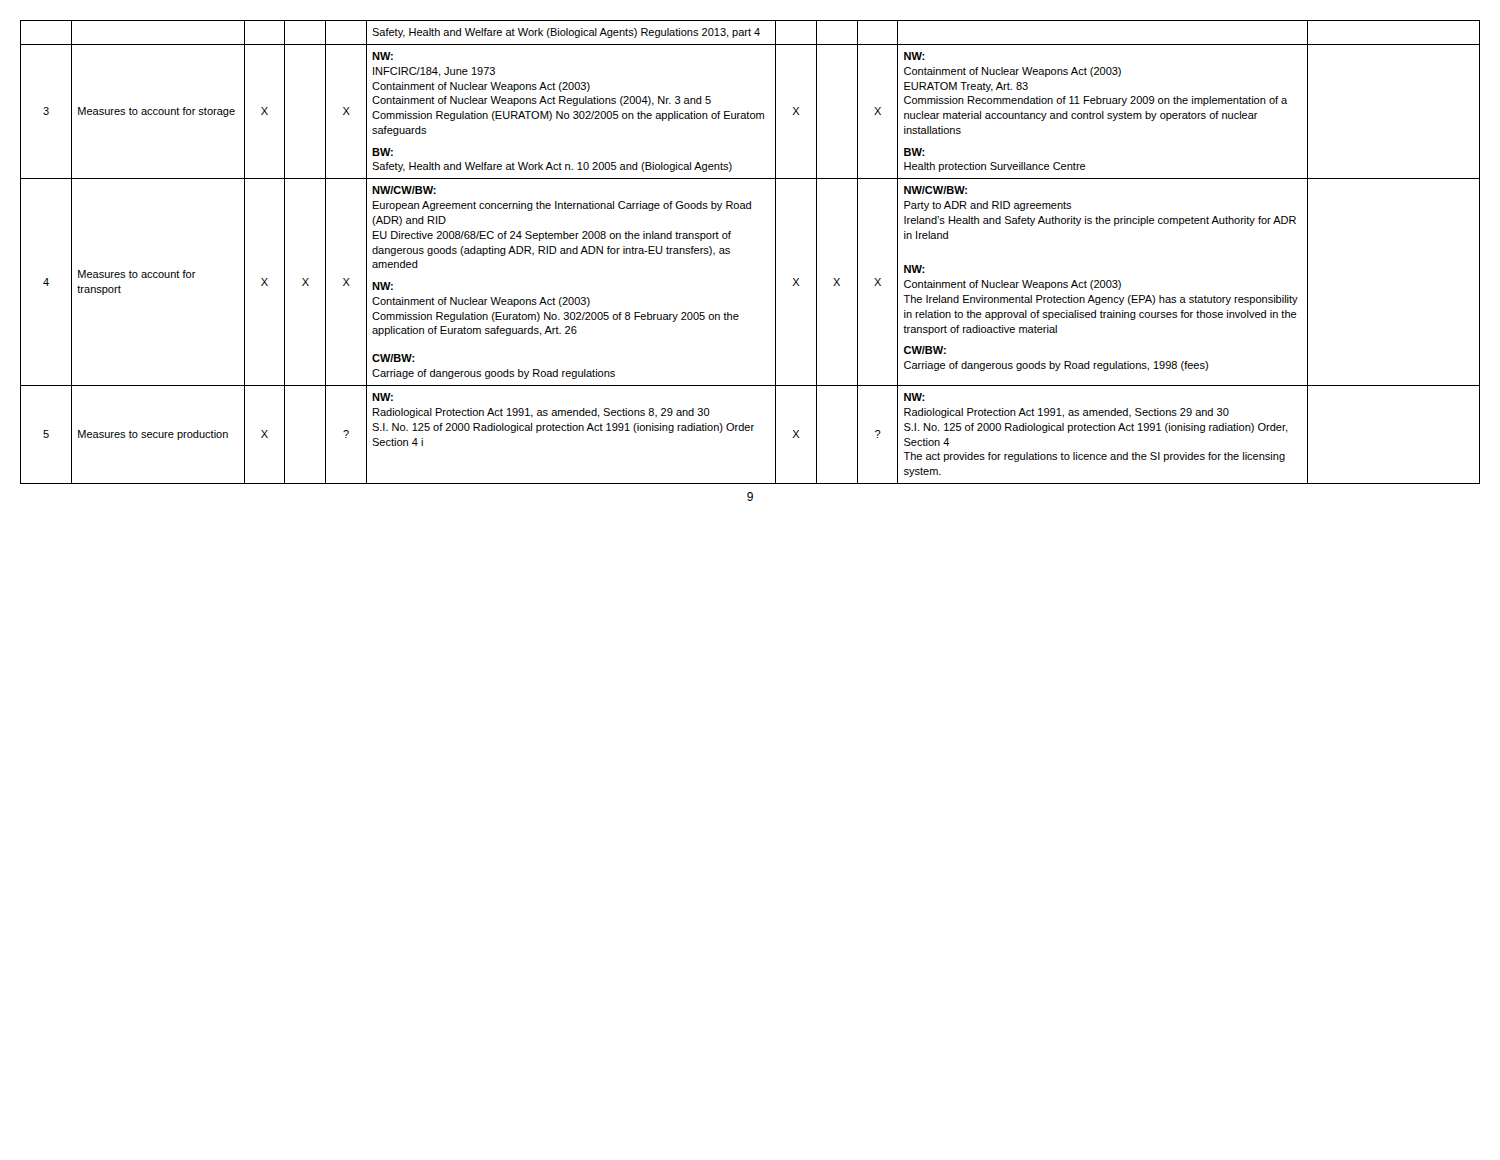| | | | | | Safety, Health and Welfare at Work (Biological Agents) Regulations 2013, part 4 | | | | | |
| 3 | Measures to account for storage | X | | X | NW: INFCIRC/184, June 1973 Containment of Nuclear Weapons Act (2003) Containment of Nuclear Weapons Act Regulations (2004), Nr. 3 and 5 Commission Regulation (EURATOM) No 302/2005 on the application of Euratom safeguards BW: Safety, Health and Welfare at Work Act n. 10 2005 and (Biological Agents) | X | | X | NW: Containment of Nuclear Weapons Act (2003) EURATOM Treaty, Art. 83 Commission Recommendation of 11 February 2009 on the implementation of a nuclear material accountancy and control system by operators of nuclear installations BW: Health protection Surveillance Centre | |
| 4 | Measures to account for transport | X | X | X | NW/CW/BW: European Agreement concerning the International Carriage of Goods by Road (ADR) and RID EU Directive 2008/68/EC of 24 September 2008 on the inland transport of dangerous goods (adapting ADR, RID and ADN for intra-EU transfers), as amended NW: Containment of Nuclear Weapons Act (2003) Commission Regulation (Euratom) No. 302/2005 of 8 February 2005 on the application of Euratom safeguards, Art. 26 CW/BW: Carriage of dangerous goods by Road regulations | X | X | X | NW/CW/BW: Party to ADR and RID agreements Ireland’s Health and Safety Authority is the principle competent Authority for ADR in Ireland NW: Containment of Nuclear Weapons Act (2003) The Ireland Environmental Protection Agency (EPA) has a statutory responsibility in relation to the approval of specialised training courses for those involved in the transport of radioactive material CW/BW: Carriage of dangerous goods by Road regulations, 1998 (fees) | |
| 5 | Measures to secure production | X | | ? | NW: Radiological Protection Act 1991, as amended, Sections 8, 29 and 30 S.I. No. 125 of 2000 Radiological protection Act 1991 (ionising radiation) Order Section 4 i | X | | ? | NW: Radiological Protection Act 1991, as amended, Sections 29 and 30 S.I. No. 125 of 2000 Radiological protection Act 1991 (ionising radiation) Order, Section 4 The act provides for regulations to licence and the SI provides for the licensing system. | |
9